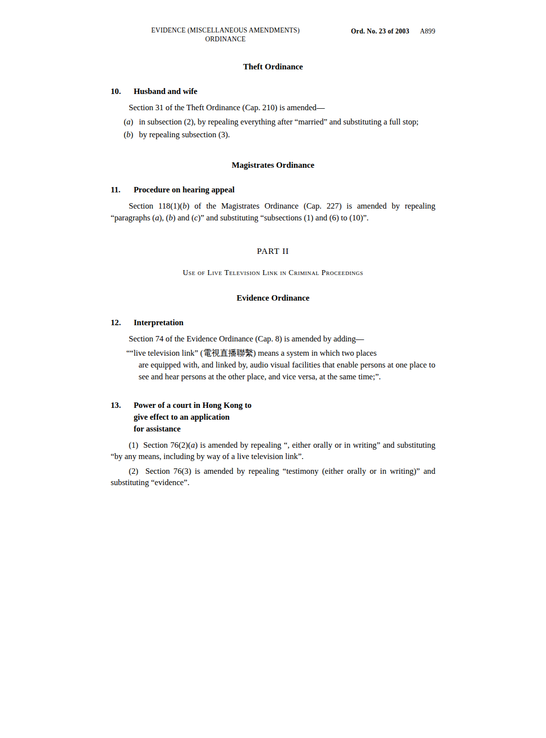Evidence (Miscellaneous Amendments)
Ordinance
Ord. No. 23 of 2003
A899
Theft Ordinance
10. Husband and wife
Section 31 of the Theft Ordinance (Cap. 210) is amended—
(a) in subsection (2), by repealing everything after “married” and substituting a full stop;
(b) by repealing subsection (3).
Magistrates Ordinance
11. Procedure on hearing appeal
Section 118(1)(b) of the Magistrates Ordinance (Cap. 227) is amended by repealing “paragraphs (a), (b) and (c)” and substituting “subsections (1) and (6) to (10)”.
PART II
Use of Live Television Link in Criminal Proceedings
Evidence Ordinance
12. Interpretation
Section 74 of the Evidence Ordinance (Cap. 8) is amended by adding—
““live television link” (電視直播聯繫) means a system in which two places are equipped with, and linked by, audio visual facilities that enable persons at one place to see and hear persons at the other place, and vice versa, at the same time;”.
13. Power of a court in Hong Kong togive effect to an application for assistance
(1) Section 76(2)(a) is amended by repealing “, either orally or in writing” and substituting “by any means, including by way of a live television link”.
(2) Section 76(3) is amended by repealing “testimony (either orally or in writing)” and substituting “evidence”.